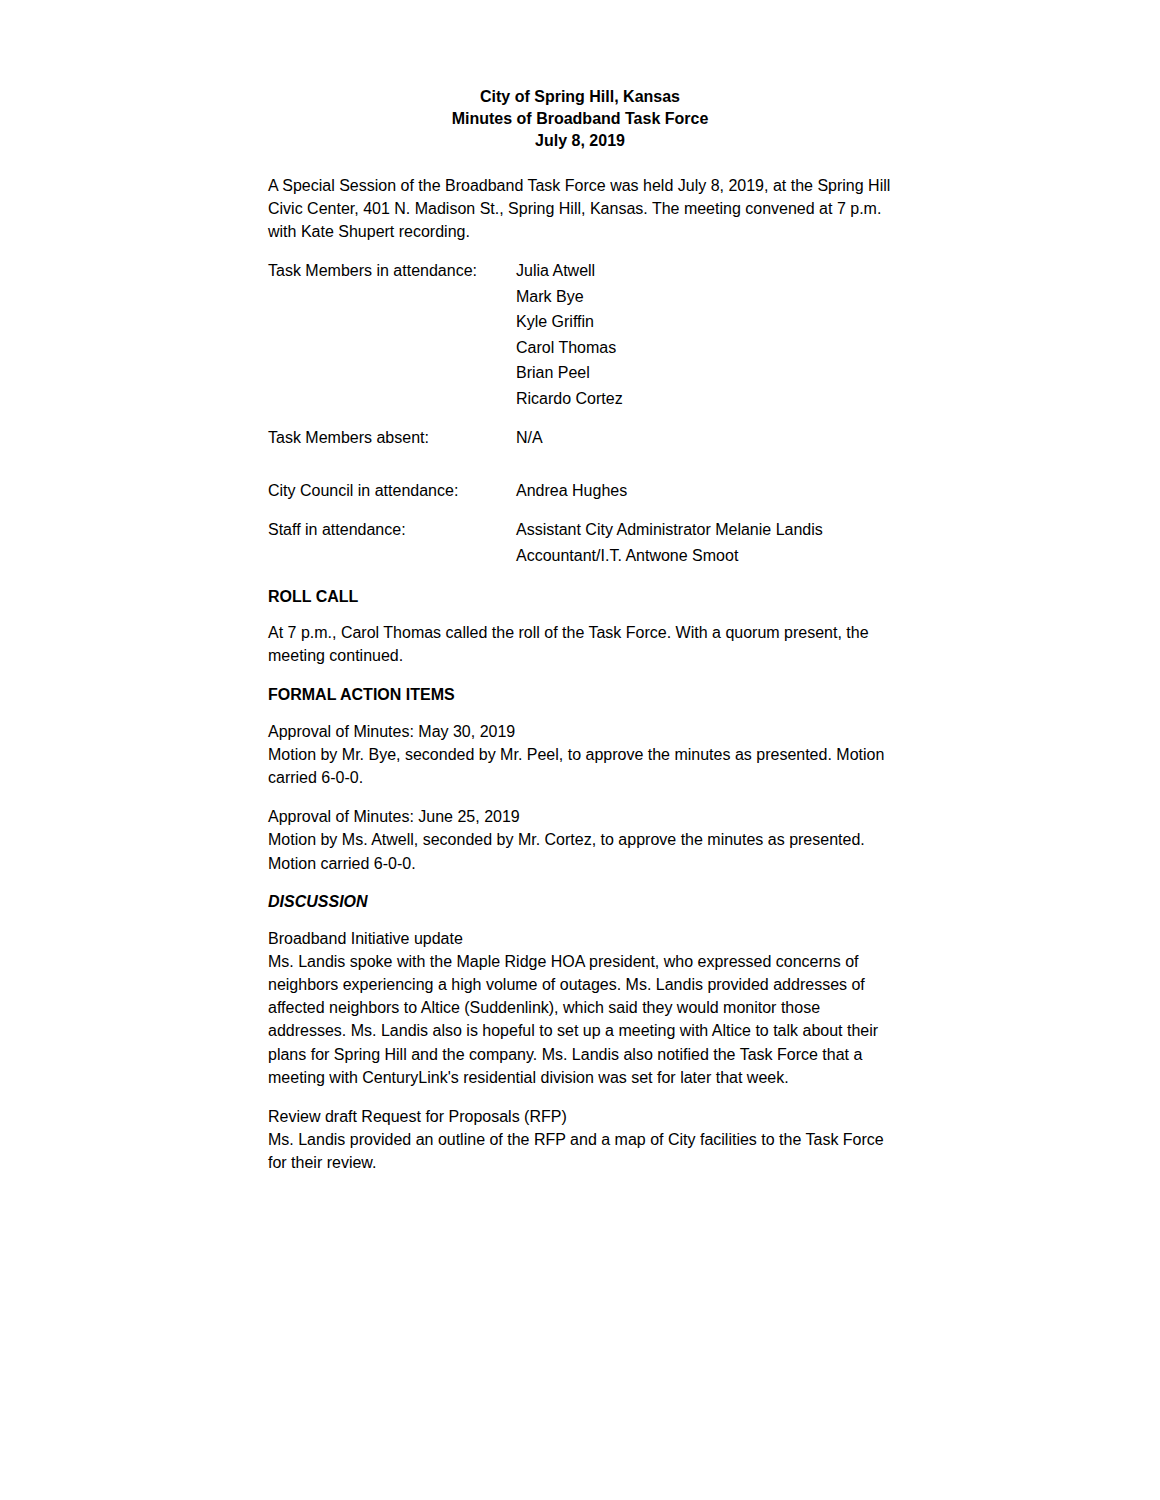City of Spring Hill, Kansas
Minutes of Broadband Task Force
July 8, 2019
A Special Session of the Broadband Task Force was held July 8, 2019, at the Spring Hill Civic Center, 401 N. Madison St., Spring Hill, Kansas. The meeting convened at 7 p.m. with Kate Shupert recording.
| Task Members in attendance: | Julia Atwell |
| | Mark Bye |
| | Kyle Griffin |
| | Carol Thomas |
| | Brian Peel |
| | Ricardo Cortez |
| Task Members absent: | N/A |
| City Council in attendance: | Andrea Hughes |
| Staff in attendance: | Assistant City Administrator Melanie Landis |
| | Accountant/I.T. Antwone Smoot |
ROLL CALL
At 7 p.m., Carol Thomas called the roll of the Task Force. With a quorum present, the meeting continued.
FORMAL ACTION ITEMS
Approval of Minutes: May 30, 2019
Motion by Mr. Bye, seconded by Mr. Peel, to approve the minutes as presented. Motion carried 6-0-0.
Approval of Minutes: June 25, 2019
Motion by Ms. Atwell, seconded by Mr. Cortez, to approve the minutes as presented. Motion carried 6-0-0.
DISCUSSION
Broadband Initiative update
Ms. Landis spoke with the Maple Ridge HOA president, who expressed concerns of neighbors experiencing a high volume of outages. Ms. Landis provided addresses of affected neighbors to Altice (Suddenlink), which said they would monitor those addresses. Ms. Landis also is hopeful to set up a meeting with Altice to talk about their plans for Spring Hill and the company. Ms. Landis also notified the Task Force that a meeting with CenturyLink's residential division was set for later that week.
Review draft Request for Proposals (RFP)
Ms. Landis provided an outline of the RFP and a map of City facilities to the Task Force for their review.